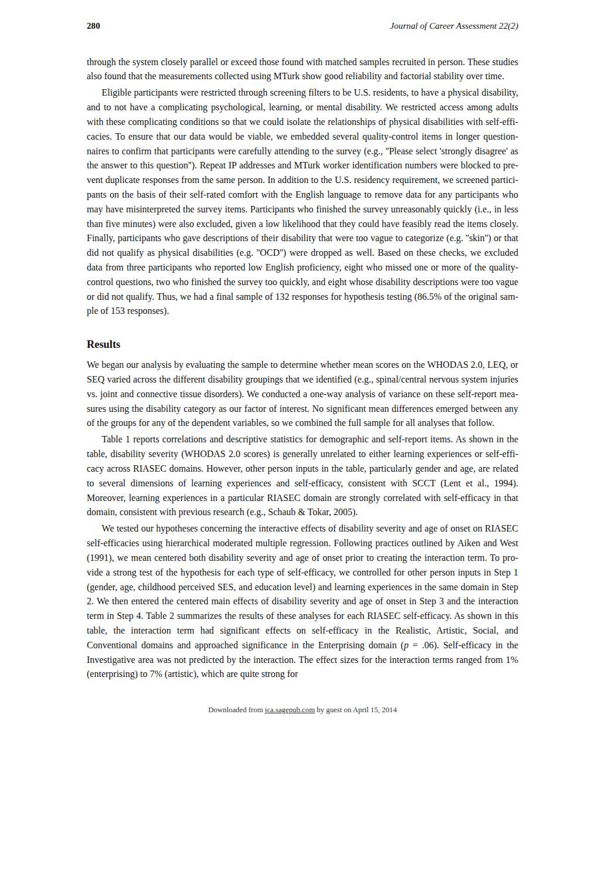280 Journal of Career Assessment 22(2)
through the system closely parallel or exceed those found with matched samples recruited in person. These studies also found that the measurements collected using MTurk show good reliability and factorial stability over time.
Eligible participants were restricted through screening filters to be U.S. residents, to have a physical disability, and to not have a complicating psychological, learning, or mental disability. We restricted access among adults with these complicating conditions so that we could isolate the relationships of physical disabilities with self-efficacies. To ensure that our data would be viable, we embedded several quality-control items in longer questionnaires to confirm that participants were carefully attending to the survey (e.g., ''Please select 'strongly disagree' as the answer to this question''). Repeat IP addresses and MTurk worker identification numbers were blocked to prevent duplicate responses from the same person. In addition to the U.S. residency requirement, we screened participants on the basis of their self-rated comfort with the English language to remove data for any participants who may have misinterpreted the survey items. Participants who finished the survey unreasonably quickly (i.e., in less than five minutes) were also excluded, given a low likelihood that they could have feasibly read the items closely. Finally, participants who gave descriptions of their disability that were too vague to categorize (e.g. ''skin'') or that did not qualify as physical disabilities (e.g. ''OCD'') were dropped as well. Based on these checks, we excluded data from three participants who reported low English proficiency, eight who missed one or more of the quality-control questions, two who finished the survey too quickly, and eight whose disability descriptions were too vague or did not qualify. Thus, we had a final sample of 132 responses for hypothesis testing (86.5% of the original sample of 153 responses).
Results
We began our analysis by evaluating the sample to determine whether mean scores on the WHODAS 2.0, LEQ, or SEQ varied across the different disability groupings that we identified (e.g., spinal/central nervous system injuries vs. joint and connective tissue disorders). We conducted a one-way analysis of variance on these self-report measures using the disability category as our factor of interest. No significant mean differences emerged between any of the groups for any of the dependent variables, so we combined the full sample for all analyses that follow.
Table 1 reports correlations and descriptive statistics for demographic and self-report items. As shown in the table, disability severity (WHODAS 2.0 scores) is generally unrelated to either learning experiences or self-efficacy across RIASEC domains. However, other person inputs in the table, particularly gender and age, are related to several dimensions of learning experiences and self-efficacy, consistent with SCCT (Lent et al., 1994). Moreover, learning experiences in a particular RIASEC domain are strongly correlated with self-efficacy in that domain, consistent with previous research (e.g., Schaub & Tokar, 2005).
We tested our hypotheses concerning the interactive effects of disability severity and age of onset on RIASEC self-efficacies using hierarchical moderated multiple regression. Following practices outlined by Aiken and West (1991), we mean centered both disability severity and age of onset prior to creating the interaction term. To provide a strong test of the hypothesis for each type of self-efficacy, we controlled for other person inputs in Step 1 (gender, age, childhood perceived SES, and education level) and learning experiences in the same domain in Step 2. We then entered the centered main effects of disability severity and age of onset in Step 3 and the interaction term in Step 4. Table 2 summarizes the results of these analyses for each RIASEC self-efficacy. As shown in this table, the interaction term had significant effects on self-efficacy in the Realistic, Artistic, Social, and Conventional domains and approached significance in the Enterprising domain (p = .06). Self-efficacy in the Investigative area was not predicted by the interaction. The effect sizes for the interaction terms ranged from 1% (enterprising) to 7% (artistic), which are quite strong for
Downloaded from jca.sagepub.com by guest on April 15, 2014